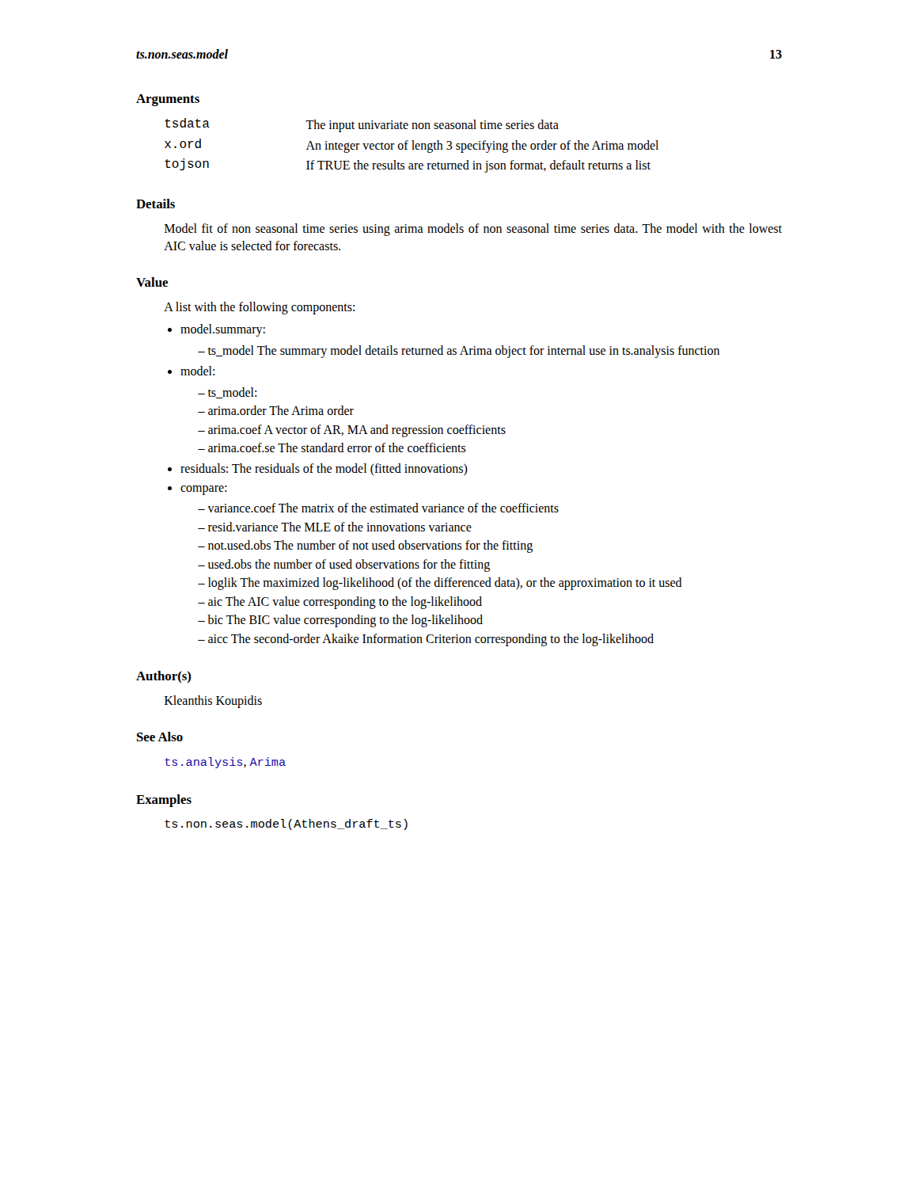ts.non.seas.model 13
Arguments
| tsdata | The input univariate non seasonal time series data |
| x.ord | An integer vector of length 3 specifying the order of the Arima model |
| tojson | If TRUE the results are returned in json format, default returns a list |
Details
Model fit of non seasonal time series using arima models of non seasonal time series data. The model with the lowest AIC value is selected for forecasts.
Value
A list with the following components:
model.summary:
ts_model The summary model details returned as Arima object for internal use in ts.analysis function
model:
ts_model:
arima.order The Arima order
arima.coef A vector of AR, MA and regression coefficients
arima.coef.se The standard error of the coefficients
residuals: The residuals of the model (fitted innovations)
compare:
variance.coef The matrix of the estimated variance of the coefficients
resid.variance The MLE of the innovations variance
not.used.obs The number of not used observations for the fitting
used.obs the number of used observations for the fitting
loglik The maximized log-likelihood (of the differenced data), or the approximation to it used
aic The AIC value corresponding to the log-likelihood
bic The BIC value corresponding to the log-likelihood
aicc The second-order Akaike Information Criterion corresponding to the log-likelihood
Author(s)
Kleanthis Koupidis
See Also
ts.analysis, Arima
Examples
ts.non.seas.model(Athens_draft_ts)